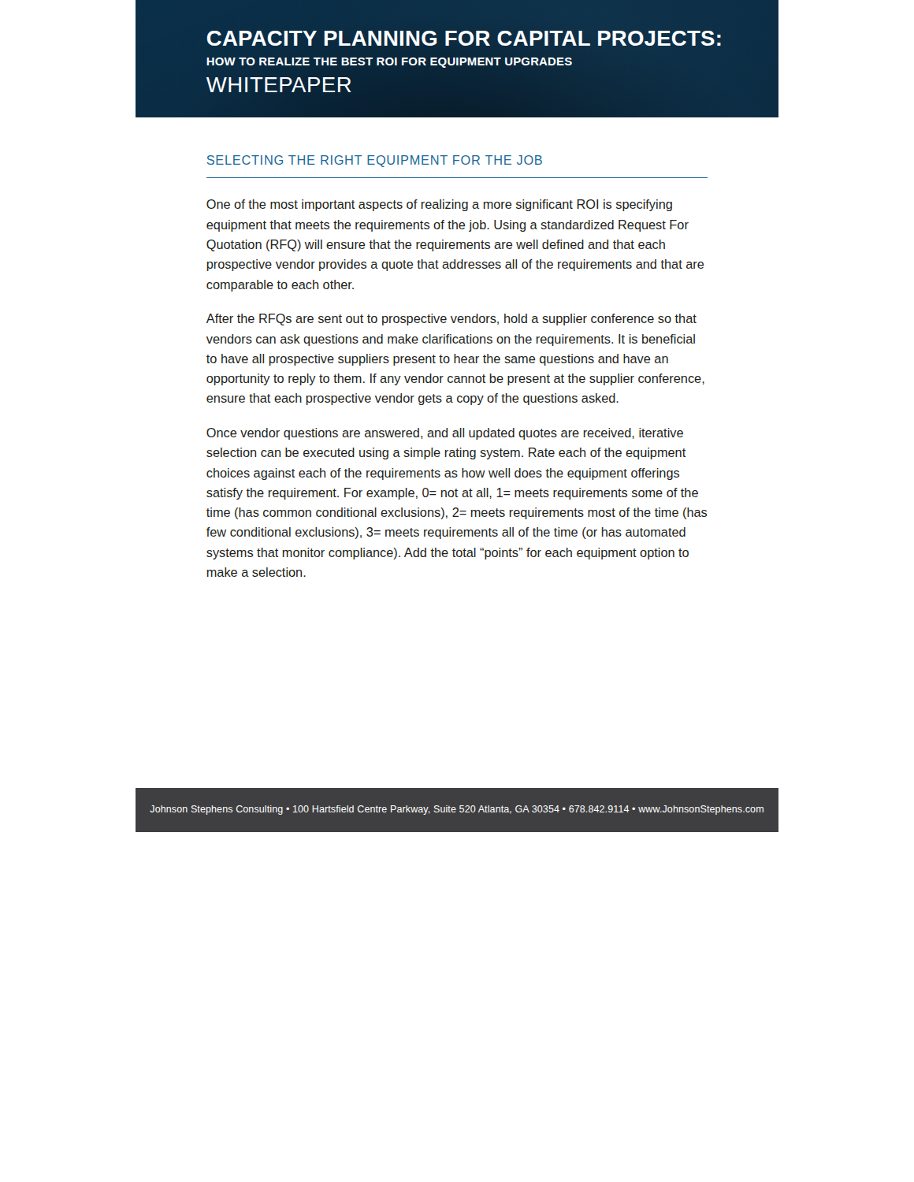Capacity Planning for Capital Projects:
How to Realize the Best ROI for Equipment Upgrades
Whitepaper
Selecting the Right Equipment for the Job
One of the most important aspects of realizing a more significant ROI is specifying equipment that meets the requirements of the job. Using a standardized Request For Quotation (RFQ) will ensure that the requirements are well defined and that each prospective vendor provides a quote that addresses all of the requirements and that are comparable to each other.
After the RFQs are sent out to prospective vendors, hold a supplier conference so that vendors can ask questions and make clarifications on the requirements. It is beneficial to have all prospective suppliers present to hear the same questions and have an opportunity to reply to them. If any vendor cannot be present at the supplier conference, ensure that each prospective vendor gets a copy of the questions asked.
Once vendor questions are answered, and all updated quotes are received, iterative selection can be executed using a simple rating system. Rate each of the equipment choices against each of the requirements as how well does the equipment offerings satisfy the requirement. For example, 0= not at all, 1= meets requirements some of the time (has common conditional exclusions), 2= meets requirements most of the time (has few conditional exclusions), 3= meets requirements all of the time (or has automated systems that monitor compliance). Add the total “points” for each equipment option to make a selection.
Johnson Stephens Consulting • 100 Hartsfield Centre Parkway, Suite 520 Atlanta, GA 30354 • 678.842.9114 • www.JohnsonStephens.com